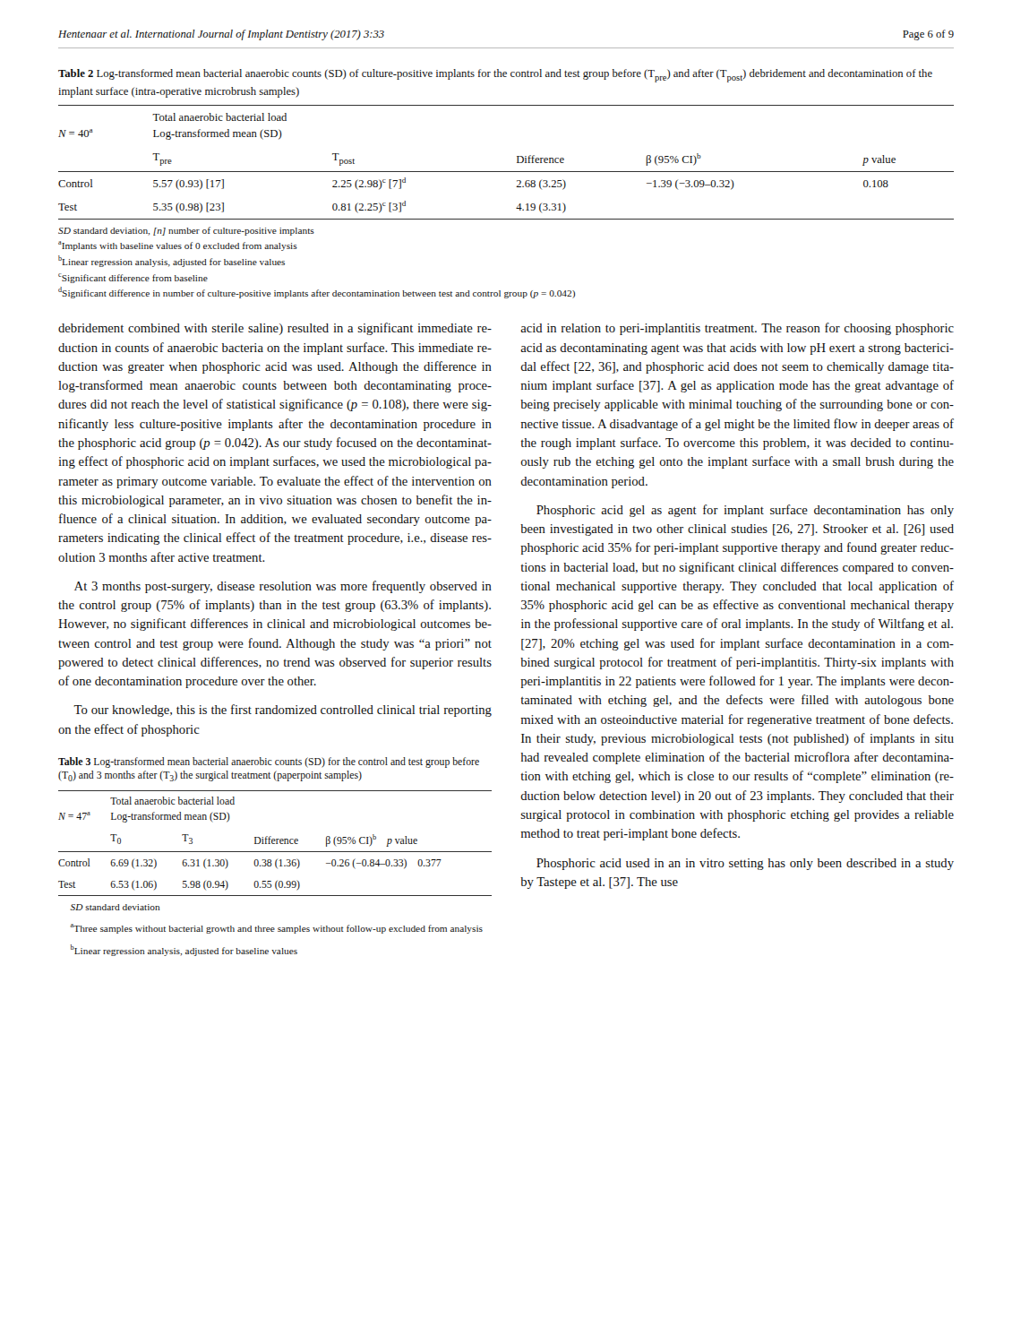Hentenaar et al. International Journal of Implant Dentistry (2017) 3:33
Page 6 of 9
Table 2 Log-transformed mean bacterial anaerobic counts (SD) of culture-positive implants for the control and test group before (T pre ) and after (T post ) debridement and decontamination of the implant surface (intra-operative microbrush samples)
| N = 40 a | Total anaerobic bacterial load Log-transformed mean (SD) |
| --- | --- |
| | T pre | T post | Difference | β (95% CI) b | p value |
| Control | 5.57 (0.93) [17] | 2.25 (2.98) c [7] d | 2.68 (3.25) | −1.39 (−3.09–0.32) | 0.108 |
| Test | 5.35 (0.98) [23] | 0.81 (2.25) c [3] d | 4.19 (3.31) | | |
SD standard deviation, [n] number of culture-positive implants
aImplants with baseline values of 0 excluded from analysis
bLinear regression analysis, adjusted for baseline values
cSignificant difference from baseline
dSignificant difference in number of culture-positive implants after decontamination between test and control group (p = 0.042)
debridement combined with sterile saline) resulted in a significant immediate reduction in counts of anaerobic bacteria on the implant surface. This immediate reduction was greater when phosphoric acid was used. Although the difference in log-transformed mean anaerobic counts between both decontaminating procedures did not reach the level of statistical significance (p = 0.108), there were significantly less culture-positive implants after the decontamination procedure in the phosphoric acid group (p = 0.042). As our study focused on the decontaminating effect of phosphoric acid on implant surfaces, we used the microbiological parameter as primary outcome variable. To evaluate the effect of the intervention on this microbiological parameter, an in vivo situation was chosen to benefit the influence of a clinical situation. In addition, we evaluated secondary outcome parameters indicating the clinical effect of the treatment procedure, i.e., disease resolution 3 months after active treatment.
At 3 months post-surgery, disease resolution was more frequently observed in the control group (75% of implants) than in the test group (63.3% of implants). However, no significant differences in clinical and microbiological outcomes between control and test group were found. Although the study was “a priori” not powered to detect clinical differences, no trend was observed for superior results of one decontamination procedure over the other.
To our knowledge, this is the first randomized controlled clinical trial reporting on the effect of phosphoric
Table 3 Log-transformed mean bacterial anaerobic counts (SD) for the control and test group before (T 0 ) and 3 months after (T 3 ) the surgical treatment (paperpoint samples)
| N = 47 a | Total anaerobic bacterial load Log-transformed mean (SD) |
| --- | --- |
| | T 0 | T 3 | Difference | β (95% CI) b p value |
| Control | 6.69 (1.32) | 6.31 (1.30) | 0.38 (1.36) | −0.26 (−0.84–0.33) 0.377 |
| Test | 6.53 (1.06) | 5.98 (0.94) | 0.55 (0.99) | |
SD standard deviation
aThree samples without bacterial growth and three samples without follow-up excluded from analysis
bLinear regression analysis, adjusted for baseline values
acid in relation to peri-implantitis treatment. The reason for choosing phosphoric acid as decontaminating agent was that acids with low pH exert a strong bactericidal effect [22, 36], and phosphoric acid does not seem to chemically damage titanium implant surface [37]. A gel as application mode has the great advantage of being precisely applicable with minimal touching of the surrounding bone or connective tissue. A disadvantage of a gel might be the limited flow in deeper areas of the rough implant surface. To overcome this problem, it was decided to continuously rub the etching gel onto the implant surface with a small brush during the decontamination period.
Phosphoric acid gel as agent for implant surface decontamination has only been investigated in two other clinical studies [26, 27]. Strooker et al. [26] used phosphoric acid 35% for peri-implant supportive therapy and found greater reductions in bacterial load, but no significant clinical differences compared to conventional mechanical supportive therapy. They concluded that local application of 35% phosphoric acid gel can be as effective as conventional mechanical therapy in the professional supportive care of oral implants. In the study of Wiltfang et al. [27], 20% etching gel was used for implant surface decontamination in a combined surgical protocol for treatment of peri-implantitis. Thirty-six implants with peri-implantitis in 22 patients were followed for 1 year. The implants were decontaminated with etching gel, and the defects were filled with autologous bone mixed with an osteoinductive material for regenerative treatment of bone defects. In their study, previous microbiological tests (not published) of implants in situ had revealed complete elimination of the bacterial microflora after decontamination with etching gel, which is close to our results of “complete” elimination (reduction below detection level) in 20 out of 23 implants. They concluded that their surgical protocol in combination with phosphoric etching gel provides a reliable method to treat peri-implant bone defects.
Phosphoric acid used in an in vitro setting has only been described in a study by Tastepe et al. [37]. The use